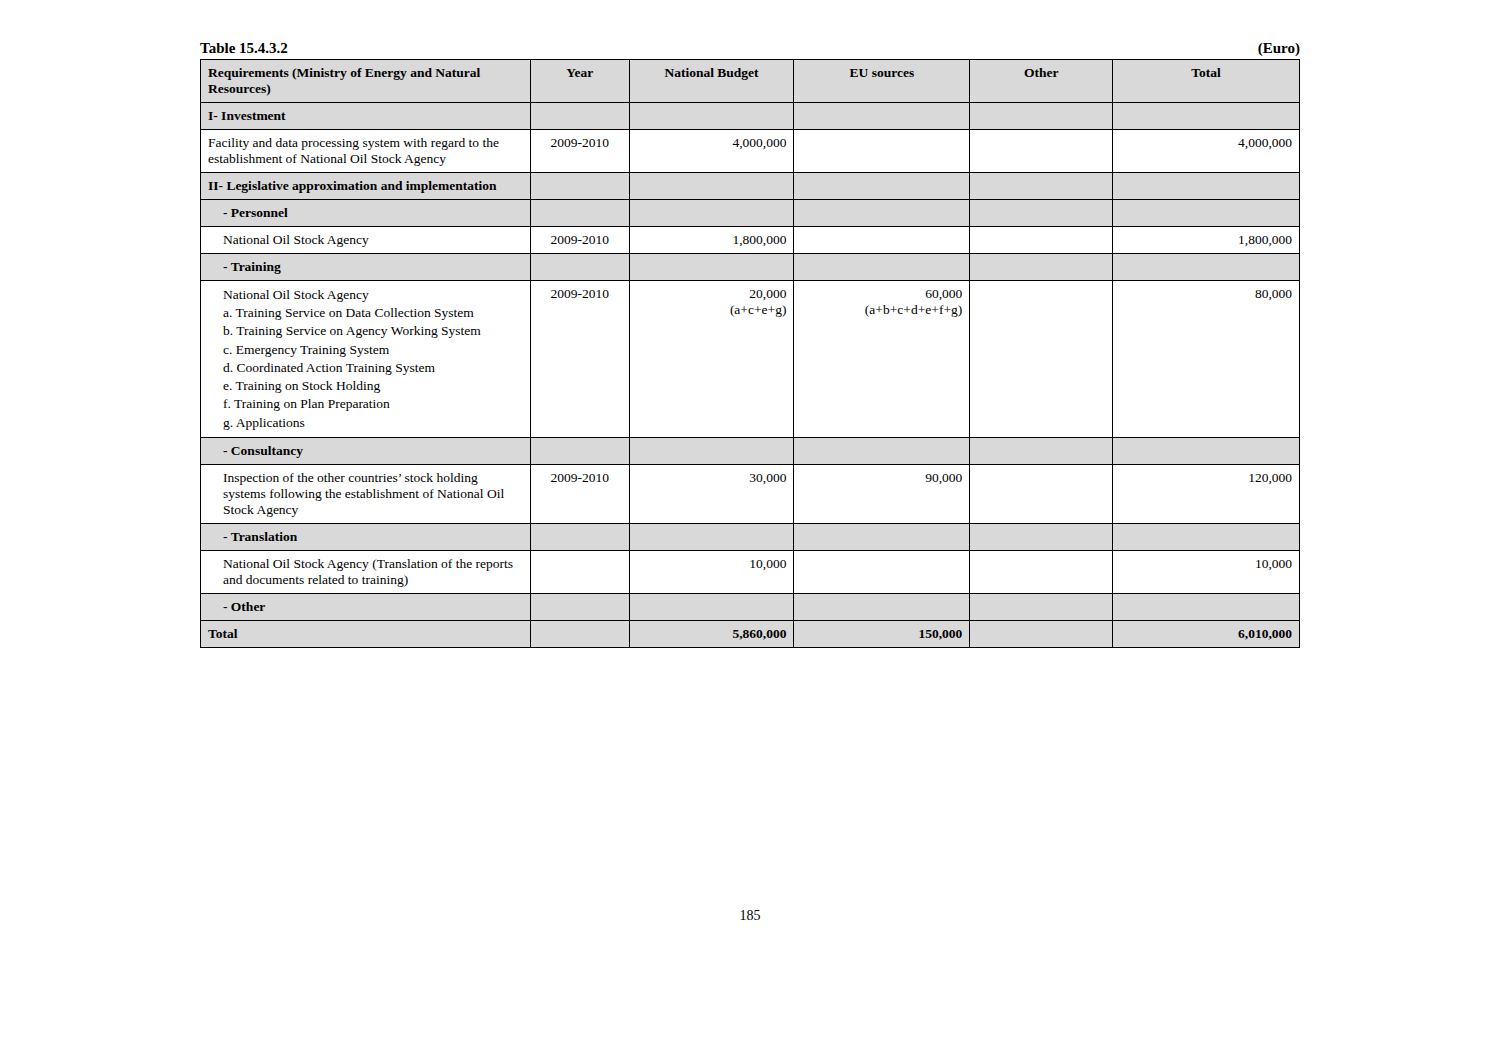Table 15.4.3.2 (Euro)
| Requirements (Ministry of Energy and Natural Resources) | Year | National Budget | EU sources | Other | Total |
| --- | --- | --- | --- | --- | --- |
| I- Investment | | | | | |
| Facility and data processing system with regard to the establishment of National Oil Stock Agency | 2009-2010 | 4,000,000 | | | 4,000,000 |
| II- Legislative approximation and implementation | | | | | |
| - Personnel | | | | | |
| National Oil Stock Agency | 2009-2010 | 1,800,000 | | | 1,800,000 |
| - Training | | | | | |
| National Oil Stock Agency a. Training Service on Data Collection System b. Training Service on Agency Working System c. Emergency Training System d. Coordinated Action Training System e. Training on Stock Holding f. Training on Plan Preparation g. Applications | 2009-2010 | 20,000 (a+c+e+g) | 60,000 (a+b+c+d+e+f+g) | | 80,000 |
| - Consultancy | | | | | |
| Inspection of the other countries’ stock holding systems following the establishment of National Oil Stock Agency | 2009-2010 | 30,000 | 90,000 | | 120,000 |
| - Translation | | | | | |
| National Oil Stock Agency (Translation of the reports and documents related to training) | | 10,000 | | | 10,000 |
| - Other | | | | | |
| Total | | 5,860,000 | 150,000 | | 6,010,000 |
185